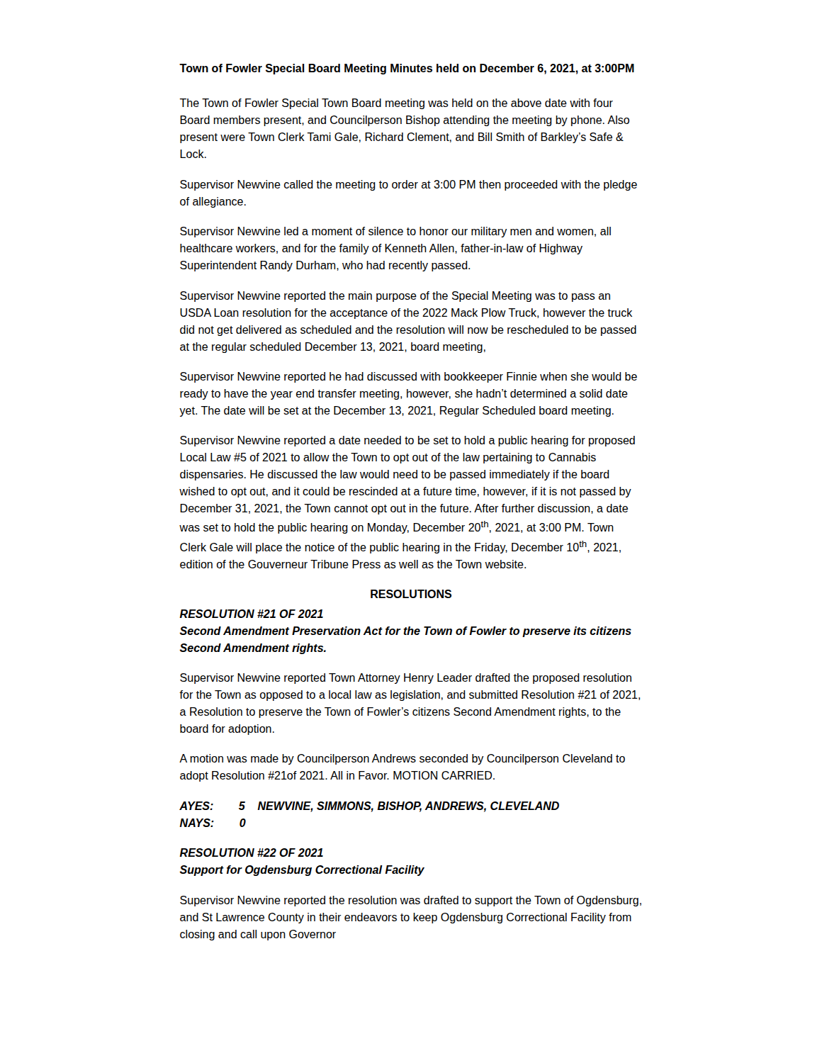Town of Fowler Special Board Meeting Minutes held on December 6, 2021, at 3:00PM
The Town of Fowler Special Town Board meeting was held on the above date with four Board members present, and Councilperson Bishop attending the meeting by phone. Also present were Town Clerk Tami Gale, Richard Clement, and Bill Smith of Barkley’s Safe & Lock.
Supervisor Newvine called the meeting to order at 3:00 PM then proceeded with the pledge of allegiance.
Supervisor Newvine led a moment of silence to honor our military men and women, all healthcare workers, and for the family of Kenneth Allen, father-in-law of Highway Superintendent Randy Durham, who had recently passed.
Supervisor Newvine reported the main purpose of the Special Meeting was to pass an USDA Loan resolution for the acceptance of the 2022 Mack Plow Truck, however the truck did not get delivered as scheduled and the resolution will now be rescheduled to be passed at the regular scheduled December 13, 2021, board meeting,
Supervisor Newvine reported he had discussed with bookkeeper Finnie when she would be ready to have the year end transfer meeting, however, she hadn’t determined a solid date yet. The date will be set at the December 13, 2021, Regular Scheduled board meeting.
Supervisor Newvine reported a date needed to be set to hold a public hearing for proposed Local Law #5 of 2021 to allow the Town to opt out of the law pertaining to Cannabis dispensaries. He discussed the law would need to be passed immediately if the board wished to opt out, and it could be rescinded at a future time, however, if it is not passed by December 31, 2021, the Town cannot opt out in the future. After further discussion, a date was set to hold the public hearing on Monday, December 20th, 2021, at 3:00 PM. Town Clerk Gale will place the notice of the public hearing in the Friday, December 10th, 2021, edition of the Gouverneur Tribune Press as well as the Town website.
RESOLUTIONS
RESOLUTION #21 OF 2021
Second Amendment Preservation Act for the Town of Fowler to preserve its citizens Second Amendment rights.
Supervisor Newvine reported Town Attorney Henry Leader drafted the proposed resolution for the Town as opposed to a local law as legislation, and submitted Resolution #21 of 2021, a Resolution to preserve the Town of Fowler’s citizens Second Amendment rights, to the board for adoption.
A motion was made by Councilperson Andrews seconded by Councilperson Cleveland to adopt Resolution #21of 2021. All in Favor. MOTION CARRIED.
AYES: 5 NEWVINE, SIMMONS, BISHOP, ANDREWS, CLEVELAND
NAYS: 0
RESOLUTION #22 OF 2021
Support for Ogdensburg Correctional Facility
Supervisor Newvine reported the resolution was drafted to support the Town of Ogdensburg, and St Lawrence County in their endeavors to keep Ogdensburg Correctional Facility from closing and call upon Governor